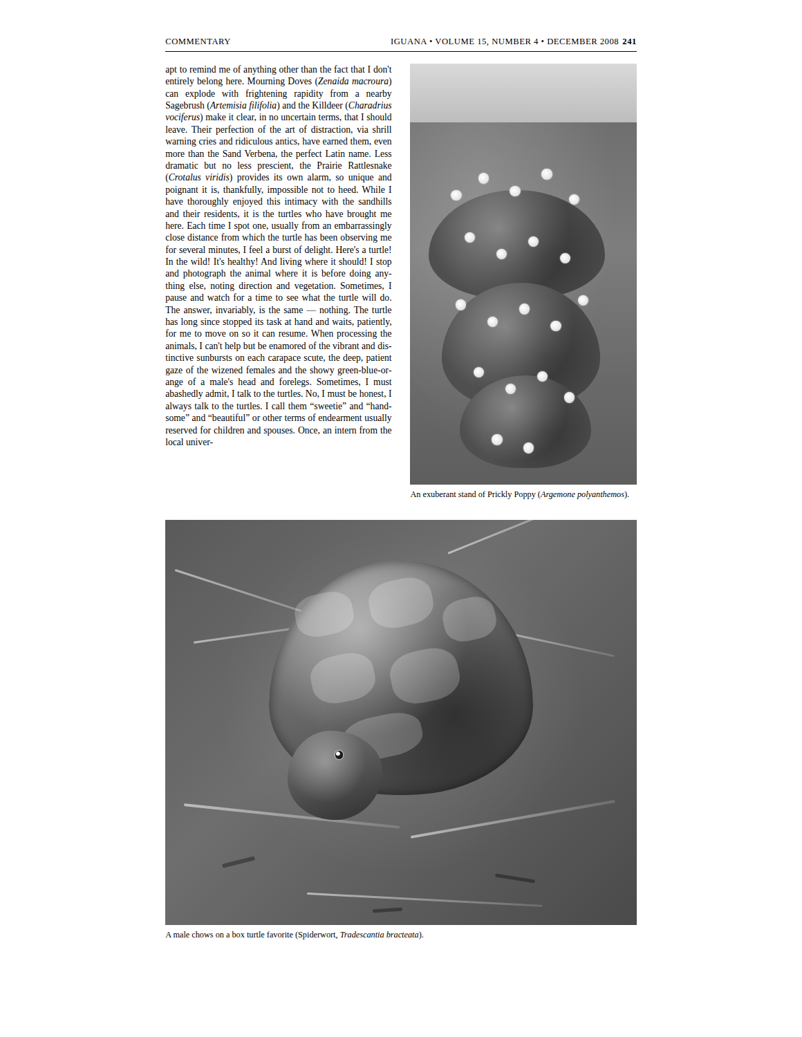Commentary
Iguana • Volume 15, Number 4 • December 2008 241
apt to remind me of anything other than the fact that I don't entirely belong here. Mourning Doves (Zenaida macroura) can explode with frightening rapidity from a nearby Sagebrush (Artemisia filifolia) and the Killdeer (Charadrius vociferus) make it clear, in no uncertain terms, that I should leave. Their perfection of the art of distraction, via shrill warning cries and ridiculous antics, have earned them, even more than the Sand Verbena, the perfect Latin name. Less dramatic but no less prescient, the Prairie Rattlesnake (Crotalus viridis) provides its own alarm, so unique and poignant it is, thankfully, impossible not to heed. While I have thoroughly enjoyed this intimacy with the sandhills and their residents, it is the turtles who have brought me here. Each time I spot one, usually from an embarrassingly close distance from which the turtle has been observing me for several minutes, I feel a burst of delight. Here's a turtle! In the wild! It's healthy! And living where it should! I stop and photograph the animal where it is before doing anything else, noting direction and vegetation. Sometimes, I pause and watch for a time to see what the turtle will do. The answer, invariably, is the same — nothing. The turtle has long since stopped its task at hand and waits, patiently, for me to move on so it can resume. When processing the animals, I can't help but be enamored of the vibrant and distinctive sunbursts on each carapace scute, the deep, patient gaze of the wizened females and the showy green-blue-orange of a male's head and forelegs. Sometimes, I must abashedly admit, I talk to the turtles. No, I must be honest, I always talk to the turtles. I call them “sweetie” and “handsome” and “beautiful” or other terms of endearment usually reserved for children and spouses. Once, an intern from the local univer-
An exuberant stand of Prickly Poppy (Argemone polyanthemos).
A male chows on a box turtle favorite (Spiderwort, Tradescantia bracteata).